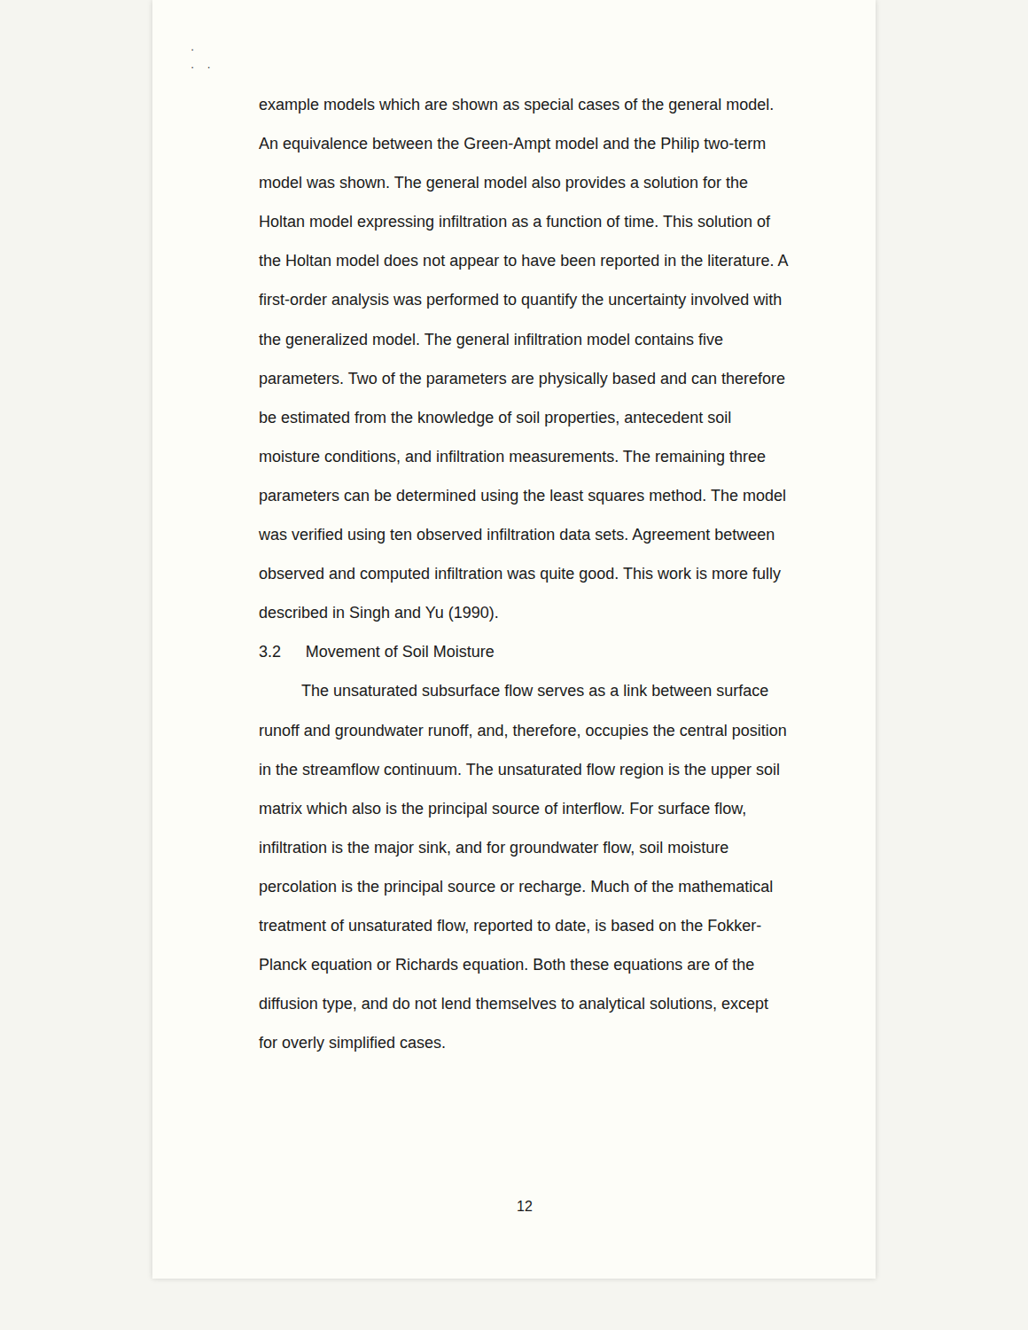.
. .
example models which are shown as special cases of the general model. An equivalence between the Green-Ampt model and the Philip two-term model was shown. The general model also provides a solution for the Holtan model expressing infiltration as a function of time. This solution of the Holtan model does not appear to have been reported in the literature. A first-order analysis was performed to quantify the uncertainty involved with the generalized model. The general infiltration model contains five parameters. Two of the parameters are physically based and can therefore be estimated from the knowledge of soil properties, antecedent soil moisture conditions, and infiltration measurements. The remaining three parameters can be determined using the least squares method. The model was verified using ten observed infiltration data sets. Agreement between observed and computed infiltration was quite good. This work is more fully described in Singh and Yu (1990).
3.2 Movement of Soil Moisture
The unsaturated subsurface flow serves as a link between surface runoff and groundwater runoff, and, therefore, occupies the central position in the streamflow continuum. The unsaturated flow region is the upper soil matrix which also is the principal source of interflow. For surface flow, infiltration is the major sink, and for groundwater flow, soil moisture percolation is the principal source or recharge. Much of the mathematical treatment of unsaturated flow, reported to date, is based on the Fokker-Planck equation or Richards equation. Both these equations are of the diffusion type, and do not lend themselves to analytical solutions, except for overly simplified cases.
12